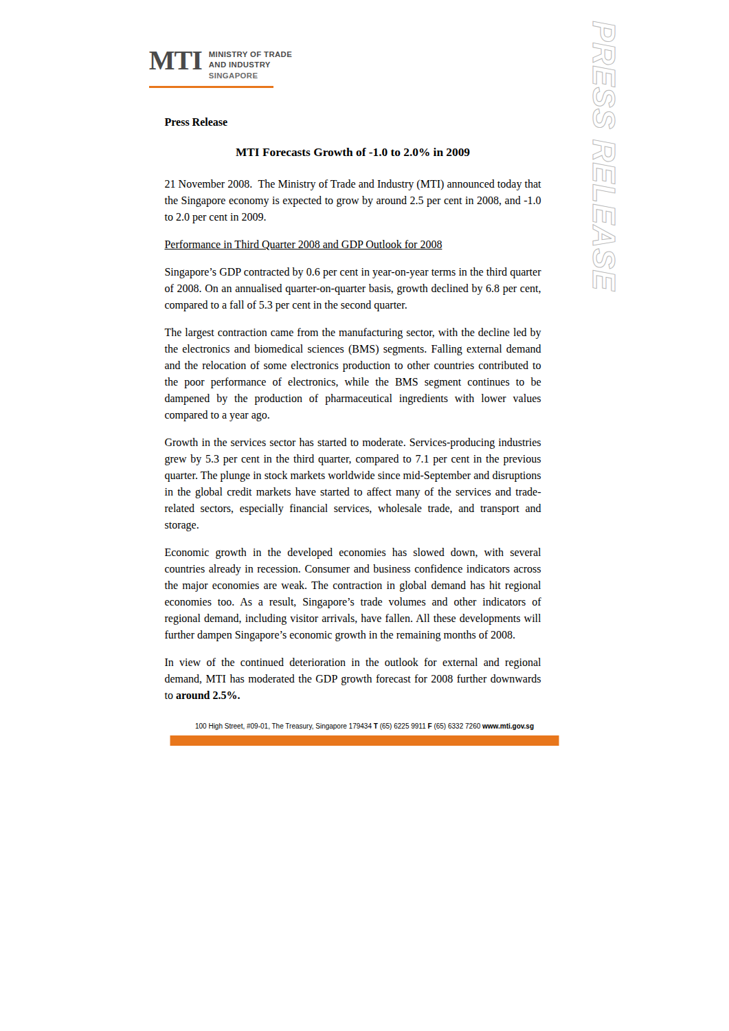PRESS RELEASE
MTI
MINISTRY OF TRADE
AND INDUSTRY
SINGAPORE
Press Release
MTI Forecasts Growth of -1.0 to 2.0% in 2009
21 November 2008. The Ministry of Trade and Industry (MTI) announced today that the Singapore economy is expected to grow by around 2.5 per cent in 2008, and -1.0 to 2.0 per cent in 2009.
Performance in Third Quarter 2008 and GDP Outlook for 2008
Singapore’s GDP contracted by 0.6 per cent in year-on-year terms in the third quarter of 2008. On an annualised quarter-on-quarter basis, growth declined by 6.8 per cent, compared to a fall of 5.3 per cent in the second quarter.
The largest contraction came from the manufacturing sector, with the decline led by the electronics and biomedical sciences (BMS) segments. Falling external demand and the relocation of some electronics production to other countries contributed to the poor performance of electronics, while the BMS segment continues to be dampened by the production of pharmaceutical ingredients with lower values compared to a year ago.
Growth in the services sector has started to moderate. Services-producing industries grew by 5.3 per cent in the third quarter, compared to 7.1 per cent in the previous quarter. The plunge in stock markets worldwide since mid-September and disruptions in the global credit markets have started to affect many of the services and trade-related sectors, especially financial services, wholesale trade, and transport and storage.
Economic growth in the developed economies has slowed down, with several countries already in recession. Consumer and business confidence indicators across the major economies are weak. The contraction in global demand has hit regional economies too. As a result, Singapore’s trade volumes and other indicators of regional demand, including visitor arrivals, have fallen. All these developments will further dampen Singapore’s economic growth in the remaining months of 2008.
In view of the continued deterioration in the outlook for external and regional demand, MTI has moderated the GDP growth forecast for 2008 further downwards to around 2.5%.
100 High Street, #09-01, The Treasury, Singapore 179434 T (65) 6225 9911 F (65) 6332 7260 www.mti.gov.sg